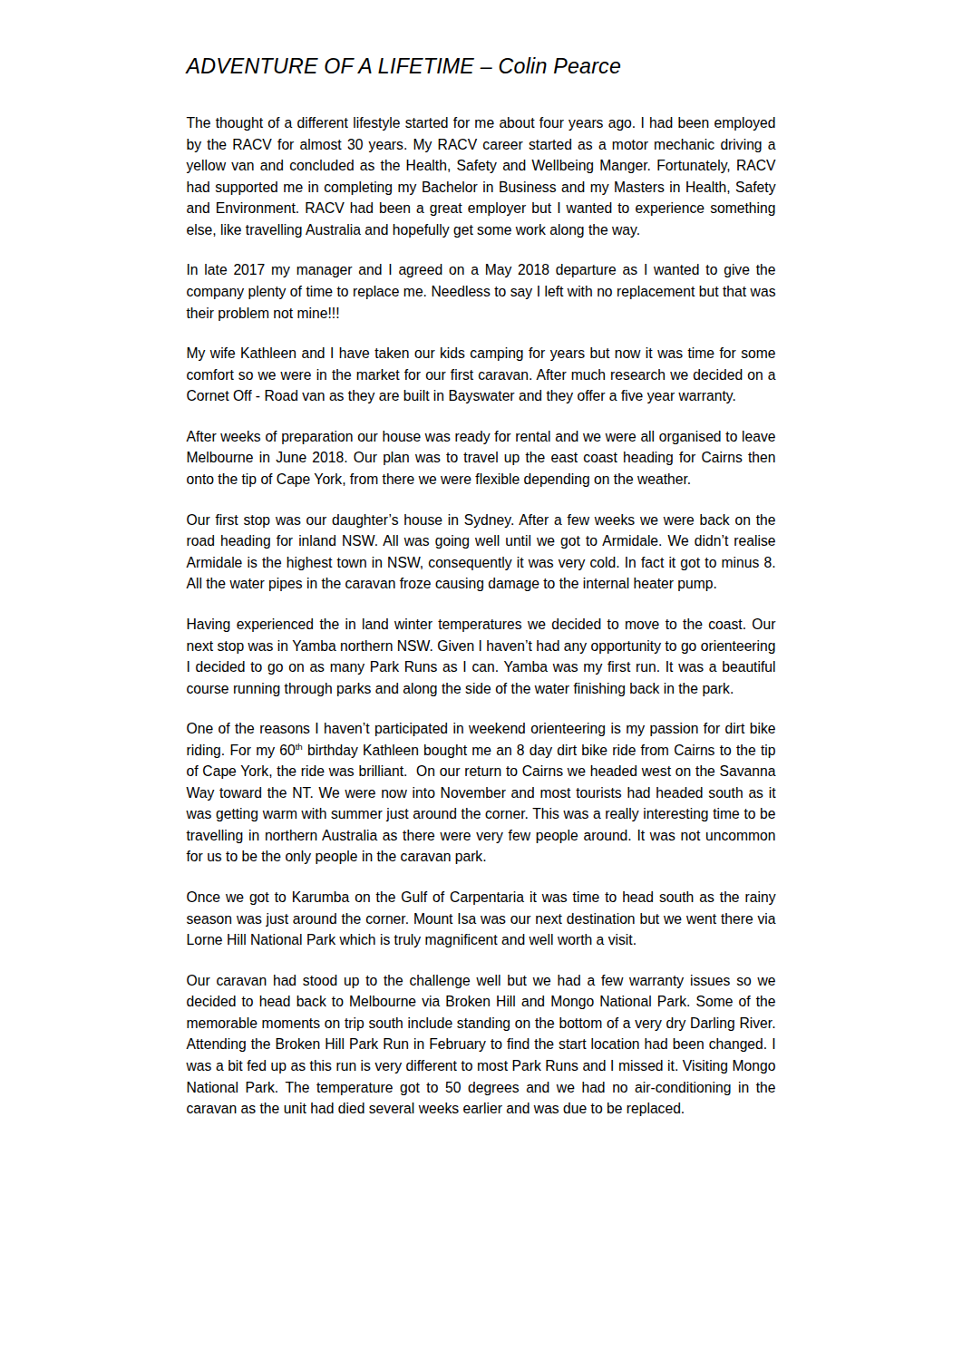ADVENTURE OF A LIFETIME – Colin Pearce
The thought of a different lifestyle started for me about four years ago. I had been employed by the RACV for almost 30 years. My RACV career started as a motor mechanic driving a yellow van and concluded as the Health, Safety and Wellbeing Manger. Fortunately, RACV had supported me in completing my Bachelor in Business and my Masters in Health, Safety and Environment. RACV had been a great employer but I wanted to experience something else, like travelling Australia and hopefully get some work along the way.
In late 2017 my manager and I agreed on a May 2018 departure as I wanted to give the company plenty of time to replace me. Needless to say I left with no replacement but that was their problem not mine!!!
My wife Kathleen and I have taken our kids camping for years but now it was time for some comfort so we were in the market for our first caravan. After much research we decided on a Cornet Off - Road van as they are built in Bayswater and they offer a five year warranty.
After weeks of preparation our house was ready for rental and we were all organised to leave Melbourne in June 2018. Our plan was to travel up the east coast heading for Cairns then onto the tip of Cape York, from there we were flexible depending on the weather.
Our first stop was our daughter’s house in Sydney. After a few weeks we were back on the road heading for inland NSW. All was going well until we got to Armidale. We didn’t realise Armidale is the highest town in NSW, consequently it was very cold. In fact it got to minus 8. All the water pipes in the caravan froze causing damage to the internal heater pump.
Having experienced the in land winter temperatures we decided to move to the coast. Our next stop was in Yamba northern NSW. Given I haven’t had any opportunity to go orienteering I decided to go on as many Park Runs as I can. Yamba was my first run. It was a beautiful course running through parks and along the side of the water finishing back in the park.
One of the reasons I haven’t participated in weekend orienteering is my passion for dirt bike riding. For my 60th birthday Kathleen bought me an 8 day dirt bike ride from Cairns to the tip of Cape York, the ride was brilliant. On our return to Cairns we headed west on the Savanna Way toward the NT. We were now into November and most tourists had headed south as it was getting warm with summer just around the corner. This was a really interesting time to be travelling in northern Australia as there were very few people around. It was not uncommon for us to be the only people in the caravan park.
Once we got to Karumba on the Gulf of Carpentaria it was time to head south as the rainy season was just around the corner. Mount Isa was our next destination but we went there via Lorne Hill National Park which is truly magnificent and well worth a visit.
Our caravan had stood up to the challenge well but we had a few warranty issues so we decided to head back to Melbourne via Broken Hill and Mongo National Park. Some of the memorable moments on trip south include standing on the bottom of a very dry Darling River. Attending the Broken Hill Park Run in February to find the start location had been changed. I was a bit fed up as this run is very different to most Park Runs and I missed it. Visiting Mongo National Park. The temperature got to 50 degrees and we had no air-conditioning in the caravan as the unit had died several weeks earlier and was due to be replaced.